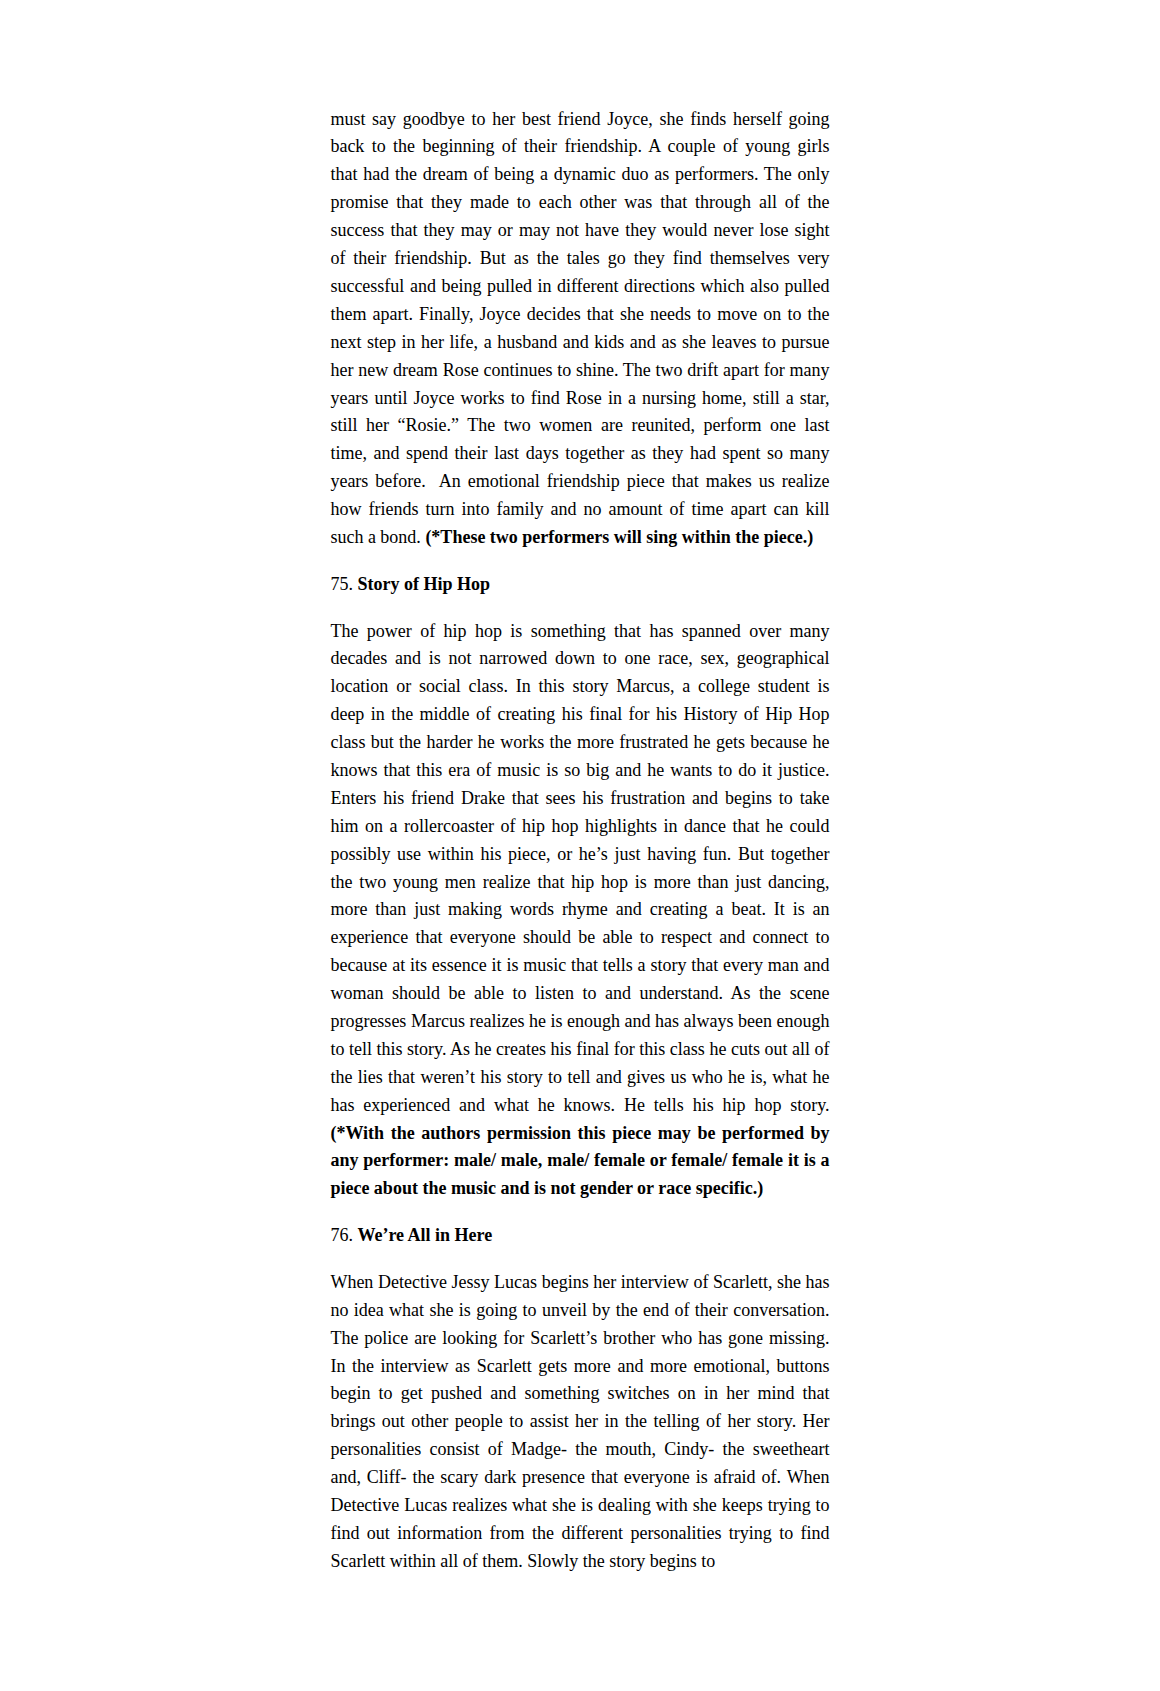must say goodbye to her best friend Joyce, she finds herself going back to the beginning of their friendship. A couple of young girls that had the dream of being a dynamic duo as performers. The only promise that they made to each other was that through all of the success that they may or may not have they would never lose sight of their friendship. But as the tales go they find themselves very successful and being pulled in different directions which also pulled them apart. Finally, Joyce decides that she needs to move on to the next step in her life, a husband and kids and as she leaves to pursue her new dream Rose continues to shine. The two drift apart for many years until Joyce works to find Rose in a nursing home, still a star, still her “Rosie.” The two women are reunited, perform one last time, and spend their last days together as they had spent so many years before. An emotional friendship piece that makes us realize how friends turn into family and no amount of time apart can kill such a bond. (*These two performers will sing within the piece.)
75. Story of Hip Hop
The power of hip hop is something that has spanned over many decades and is not narrowed down to one race, sex, geographical location or social class. In this story Marcus, a college student is deep in the middle of creating his final for his History of Hip Hop class but the harder he works the more frustrated he gets because he knows that this era of music is so big and he wants to do it justice. Enters his friend Drake that sees his frustration and begins to take him on a rollercoaster of hip hop highlights in dance that he could possibly use within his piece, or he’s just having fun. But together the two young men realize that hip hop is more than just dancing, more than just making words rhyme and creating a beat. It is an experience that everyone should be able to respect and connect to because at its essence it is music that tells a story that every man and woman should be able to listen to and understand. As the scene progresses Marcus realizes he is enough and has always been enough to tell this story. As he creates his final for this class he cuts out all of the lies that weren’t his story to tell and gives us who he is, what he has experienced and what he knows. He tells his hip hop story. (*With the authors permission this piece may be performed by any performer: male/ male, male/ female or female/ female it is a piece about the music and is not gender or race specific.)
76. We’re All in Here
When Detective Jessy Lucas begins her interview of Scarlett, she has no idea what she is going to unveil by the end of their conversation. The police are looking for Scarlett’s brother who has gone missing. In the interview as Scarlett gets more and more emotional, buttons begin to get pushed and something switches on in her mind that brings out other people to assist her in the telling of her story. Her personalities consist of Madge- the mouth, Cindy- the sweetheart and, Cliff- the scary dark presence that everyone is afraid of. When Detective Lucas realizes what she is dealing with she keeps trying to find out information from the different personalities trying to find Scarlett within all of them. Slowly the story begins to